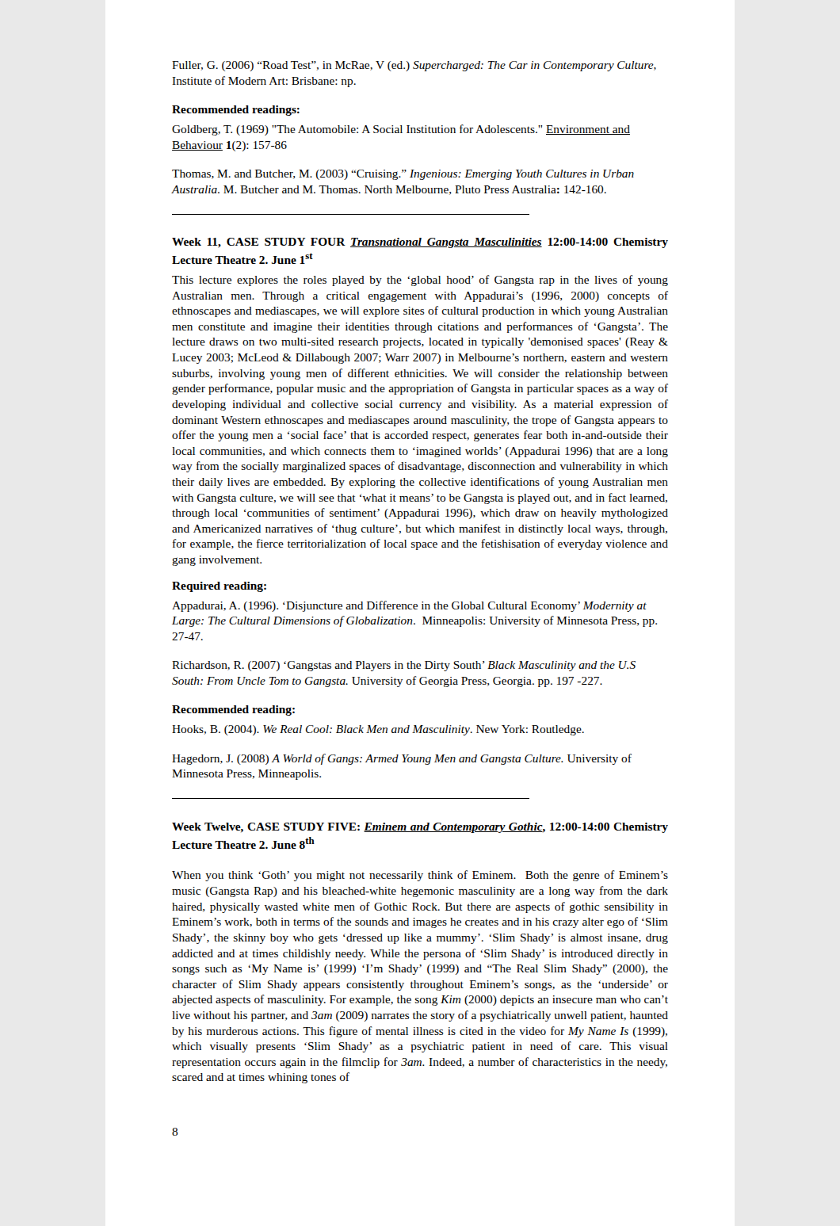Fuller, G. (2006) “Road Test”, in McRae, V (ed.) Supercharged: The Car in Contemporary Culture, Institute of Modern Art: Brisbane: np.
Recommended readings:
Goldberg, T. (1969) "The Automobile: A Social Institution for Adolescents." Environment and Behaviour 1(2): 157-86
Thomas, M. and Butcher, M. (2003) “Cruising.” Ingenious: Emerging Youth Cultures in Urban Australia. M. Butcher and M. Thomas. North Melbourne, Pluto Press Australia: 142-160.
Week 11, CASE STUDY FOUR Transnational Gangsta Masculinities 12:00-14:00 Chemistry Lecture Theatre 2. June 1st
This lecture explores the roles played by the ‘global hood’ of Gangsta rap in the lives of young Australian men. Through a critical engagement with Appadurai’s (1996, 2000) concepts of ethnoscapes and mediascapes, we will explore sites of cultural production in which young Australian men constitute and imagine their identities through citations and performances of ‘Gangsta’. The lecture draws on two multi-sited research projects, located in typically 'demonised spaces' (Reay & Lucey 2003; McLeod & Dillabough 2007; Warr 2007) in Melbourne’s northern, eastern and western suburbs, involving young men of different ethnicities. We will consider the relationship between gender performance, popular music and the appropriation of Gangsta in particular spaces as a way of developing individual and collective social currency and visibility. As a material expression of dominant Western ethnoscapes and mediascapes around masculinity, the trope of Gangsta appears to offer the young men a ‘social face’ that is accorded respect, generates fear both in-and-outside their local communities, and which connects them to ‘imagined worlds’ (Appadurai 1996) that are a long way from the socially marginalized spaces of disadvantage, disconnection and vulnerability in which their daily lives are embedded. By exploring the collective identifications of young Australian men with Gangsta culture, we will see that ‘what it means’ to be Gangsta is played out, and in fact learned, through local ‘communities of sentiment’ (Appadurai 1996), which draw on heavily mythologized and Americanized narratives of ‘thug culture’, but which manifest in distinctly local ways, through, for example, the fierce territorialization of local space and the fetishisation of everyday violence and gang involvement.
Required reading:
Appadurai, A. (1996). ‘Disjuncture and Difference in the Global Cultural Economy’ Modernity at Large: The Cultural Dimensions of Globalization. Minneapolis: University of Minnesota Press, pp. 27-47.
Richardson, R. (2007) ‘Gangstas and Players in the Dirty South’ Black Masculinity and the U.S South: From Uncle Tom to Gangsta. University of Georgia Press, Georgia. pp. 197 -227.
Recommended reading:
Hooks, B. (2004). We Real Cool: Black Men and Masculinity. New York: Routledge.
Hagedorn, J. (2008) A World of Gangs: Armed Young Men and Gangsta Culture. University of Minnesota Press, Minneapolis.
Week Twelve, CASE STUDY FIVE: Eminem and Contemporary Gothic, 12:00-14:00 Chemistry Lecture Theatre 2. June 8th
When you think ‘Goth’ you might not necessarily think of Eminem. Both the genre of Eminem’s music (Gangsta Rap) and his bleached-white hegemonic masculinity are a long way from the dark haired, physically wasted white men of Gothic Rock. But there are aspects of gothic sensibility in Eminem’s work, both in terms of the sounds and images he creates and in his crazy alter ego of ‘Slim Shady’, the skinny boy who gets ‘dressed up like a mummy’. ‘Slim Shady’ is almost insane, drug addicted and at times childishly needy. While the persona of ‘Slim Shady’ is introduced directly in songs such as ‘My Name is’ (1999) ‘I’m Shady’ (1999) and “The Real Slim Shady” (2000), the character of Slim Shady appears consistently throughout Eminem’s songs, as the ‘underside’ or abjected aspects of masculinity. For example, the song Kim (2000) depicts an insecure man who can’t live without his partner, and 3am (2009) narrates the story of a psychiatrically unwell patient, haunted by his murderous actions. This figure of mental illness is cited in the video for My Name Is (1999), which visually presents ‘Slim Shady’ as a psychiatric patient in need of care. This visual representation occurs again in the filmclip for 3am. Indeed, a number of characteristics in the needy, scared and at times whining tones of
8